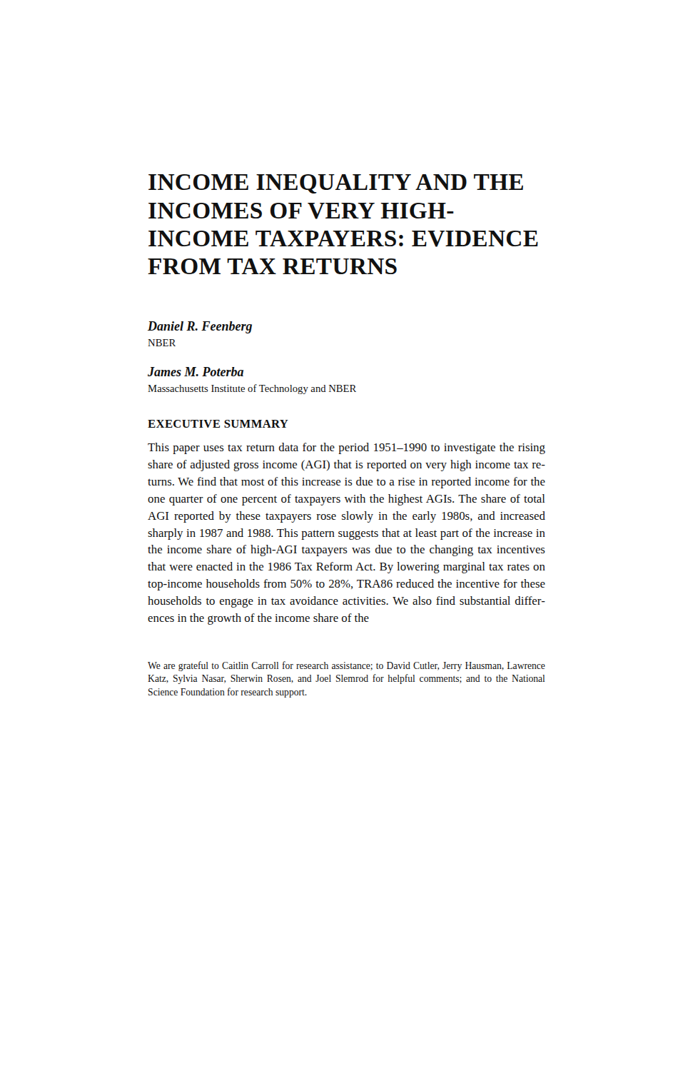Income Inequality and the Incomes of Very High-Income Taxpayers: Evidence from Tax Returns
Daniel R. Feenberg NBER
James M. Poterba Massachusetts Institute of Technology and NBER
Executive Summary
This paper uses tax return data for the period 1951–1990 to investigate the rising share of adjusted gross income (AGI) that is reported on very high income tax returns. We find that most of this increase is due to a rise in reported income for the one quarter of one percent of taxpayers with the highest AGIs. The share of total AGI reported by these taxpayers rose slowly in the early 1980s, and increased sharply in 1987 and 1988. This pattern suggests that at least part of the increase in the income share of high-AGI taxpayers was due to the changing tax incentives that were enacted in the 1986 Tax Reform Act. By lowering marginal tax rates on top-income households from 50% to 28%, TRA86 reduced the incentive for these households to engage in tax avoidance activities. We also find substantial differences in the growth of the income share of the
We are grateful to Caitlin Carroll for research assistance; to David Cutler, Jerry Hausman, Lawrence Katz, Sylvia Nasar, Sherwin Rosen, and Joel Slemrod for helpful comments; and to the National Science Foundation for research support.